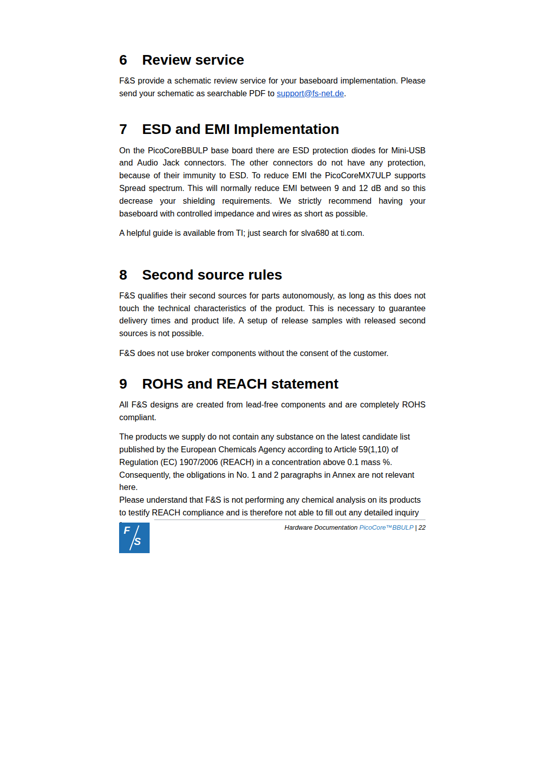6 Review service
F&S provide a schematic review service for your baseboard implementation. Please send your schematic as searchable PDF to support@fs-net.de.
7 ESD and EMI Implementation
On the PicoCoreBBULP base board there are ESD protection diodes for Mini-USB and Audio Jack connectors. The other connectors do not have any protection, because of their immunity to ESD. To reduce EMI the PicoCoreMX7ULP supports Spread spectrum. This will normally reduce EMI between 9 and 12 dB and so this decrease your shielding requirements. We strictly recommend having your baseboard with controlled impedance and wires as short as possible.
A helpful guide is available from TI; just search for slva680 at ti.com.
8 Second source rules
F&S qualifies their second sources for parts autonomously, as long as this does not touch the technical characteristics of the product. This is necessary to guarantee delivery times and product life. A setup of release samples with released second sources is not possible.
F&S does not use broker components without the consent of the customer.
9 ROHS and REACH statement
All F&S designs are created from lead-free components and are completely ROHS compliant.
The products we supply do not contain any substance on the latest candidate list published by the European Chemicals Agency according to Article 59(1,10) of Regulation (EC) 1907/2006 (REACH) in a concentration above 0.1 mass %.
Consequently, the obligations in No. 1 and 2 paragraphs in Annex are not relevant here.
Please understand that F&S is not performing any chemical analysis on its products to testify REACH compliance and is therefore not able to fill out any detailed inquiry forms.
F
S
Hardware Documentation PicoCore™BBULP | 22